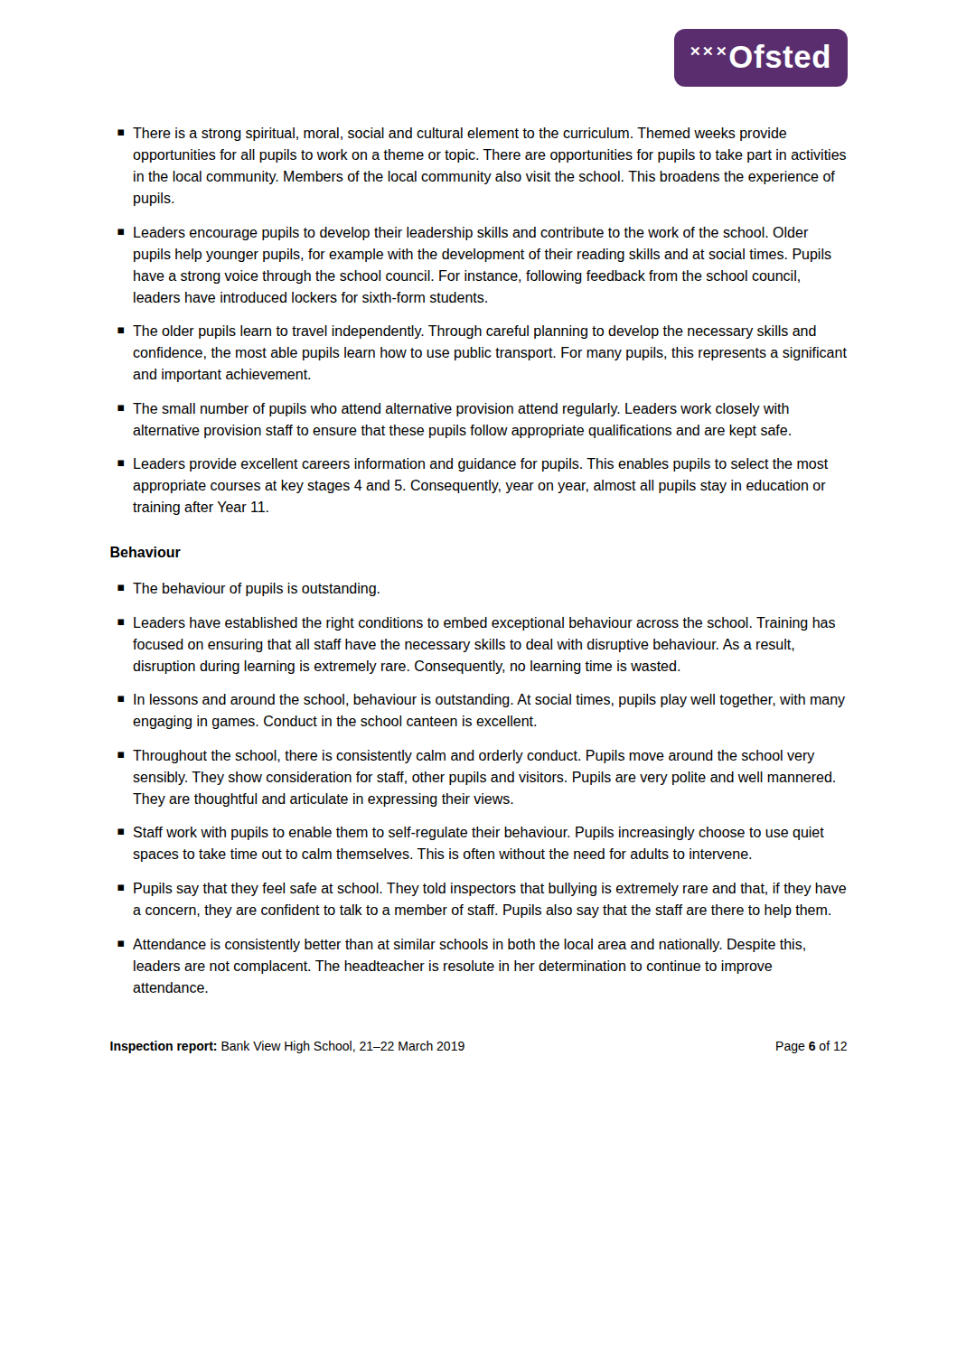✕✕✕Ofsted
There is a strong spiritual, moral, social and cultural element to the curriculum. Themed weeks provide opportunities for all pupils to work on a theme or topic. There are opportunities for pupils to take part in activities in the local community. Members of the local community also visit the school. This broadens the experience of pupils.
Leaders encourage pupils to develop their leadership skills and contribute to the work of the school. Older pupils help younger pupils, for example with the development of their reading skills and at social times. Pupils have a strong voice through the school council. For instance, following feedback from the school council, leaders have introduced lockers for sixth-form students.
The older pupils learn to travel independently. Through careful planning to develop the necessary skills and confidence, the most able pupils learn how to use public transport. For many pupils, this represents a significant and important achievement.
The small number of pupils who attend alternative provision attend regularly. Leaders work closely with alternative provision staff to ensure that these pupils follow appropriate qualifications and are kept safe.
Leaders provide excellent careers information and guidance for pupils. This enables pupils to select the most appropriate courses at key stages 4 and 5. Consequently, year on year, almost all pupils stay in education or training after Year 11.
Behaviour
The behaviour of pupils is outstanding.
Leaders have established the right conditions to embed exceptional behaviour across the school. Training has focused on ensuring that all staff have the necessary skills to deal with disruptive behaviour. As a result, disruption during learning is extremely rare. Consequently, no learning time is wasted.
In lessons and around the school, behaviour is outstanding. At social times, pupils play well together, with many engaging in games. Conduct in the school canteen is excellent.
Throughout the school, there is consistently calm and orderly conduct. Pupils move around the school very sensibly. They show consideration for staff, other pupils and visitors. Pupils are very polite and well mannered. They are thoughtful and articulate in expressing their views.
Staff work with pupils to enable them to self-regulate their behaviour. Pupils increasingly choose to use quiet spaces to take time out to calm themselves. This is often without the need for adults to intervene.
Pupils say that they feel safe at school. They told inspectors that bullying is extremely rare and that, if they have a concern, they are confident to talk to a member of staff. Pupils also say that the staff are there to help them.
Attendance is consistently better than at similar schools in both the local area and nationally. Despite this, leaders are not complacent. The headteacher is resolute in her determination to continue to improve attendance.
Inspection report: Bank View High School, 21–22 March 2019 Page 6 of 12